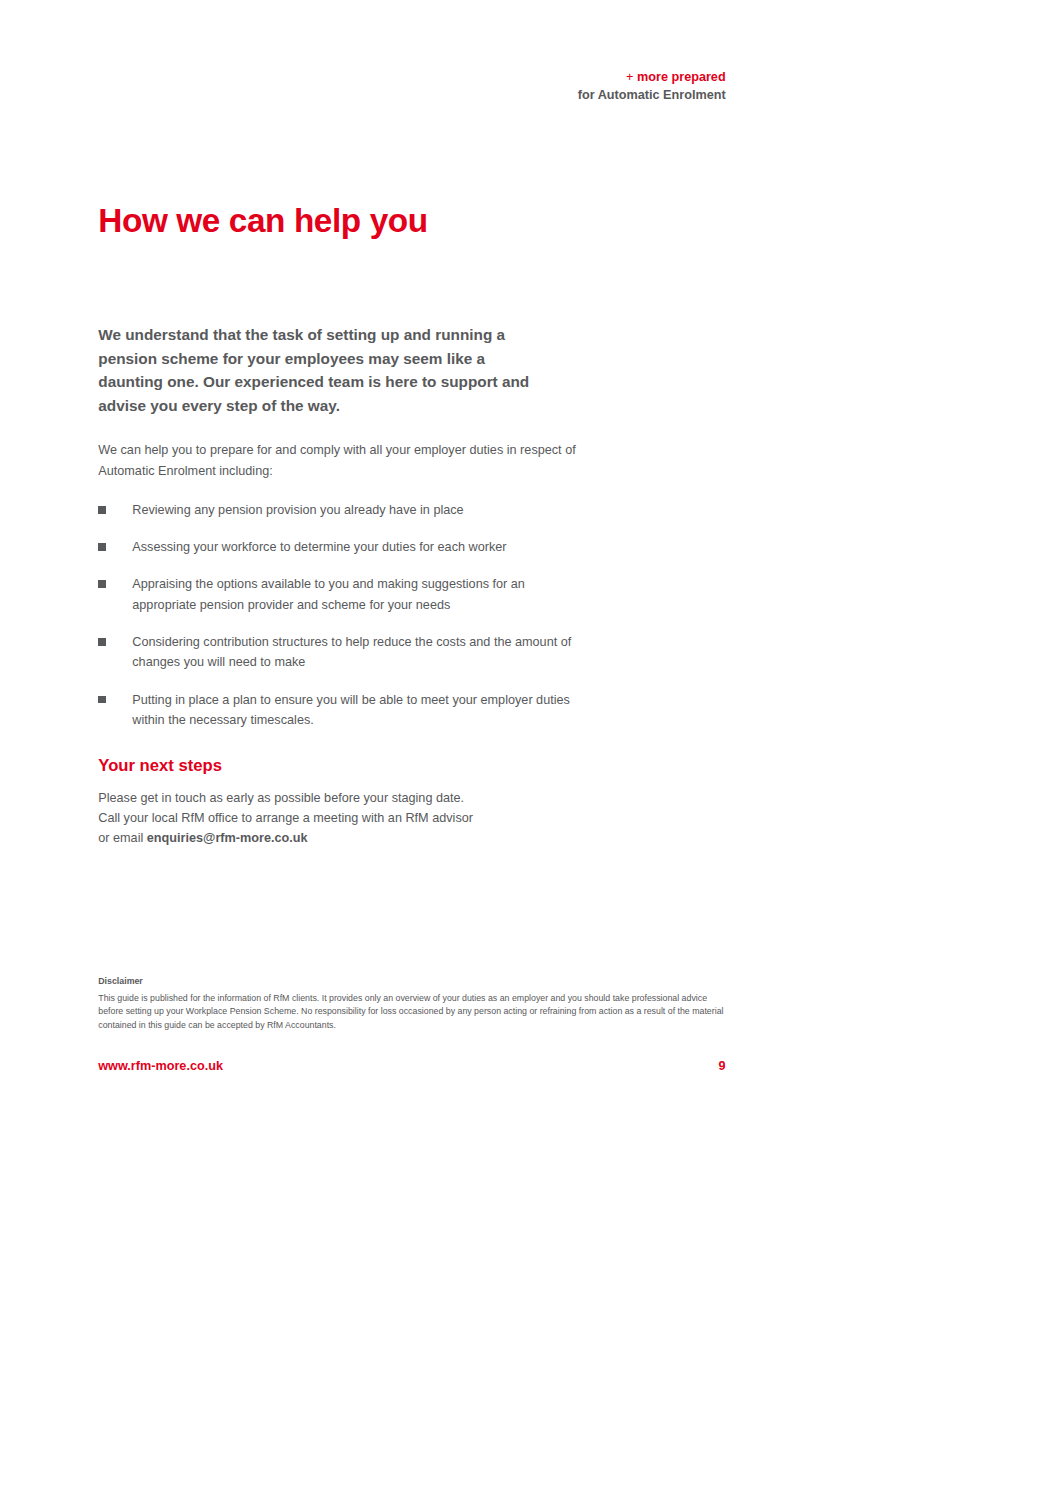+ more prepared
for Automatic Enrolment
How we can help you
We understand that the task of setting up and running a pension scheme for your employees may seem like a daunting one. Our experienced team is here to support and advise you every step of the way.
We can help you to prepare for and comply with all your employer duties in respect of Automatic Enrolment including:
Reviewing any pension provision you already have in place
Assessing your workforce to determine your duties for each worker
Appraising the options available to you and making suggestions for an appropriate pension provider and scheme for your needs
Considering contribution structures to help reduce the costs and the amount of changes you will need to make
Putting in place a plan to ensure you will be able to meet your employer duties within the necessary timescales.
Your next steps
Please get in touch as early as possible before your staging date.
Call your local RfM office to arrange a meeting with an RfM advisor
or email enquiries@rfm-more.co.uk
Disclaimer This guide is published for the information of RfM clients. It provides only an overview of your duties as an employer and you should take professional advice before setting up your Workplace Pension Scheme. No responsibility for loss occasioned by any person acting or refraining from action as a result of the material contained in this guide can be accepted by RfM Accountants.
www.rfm-more.co.uk 9